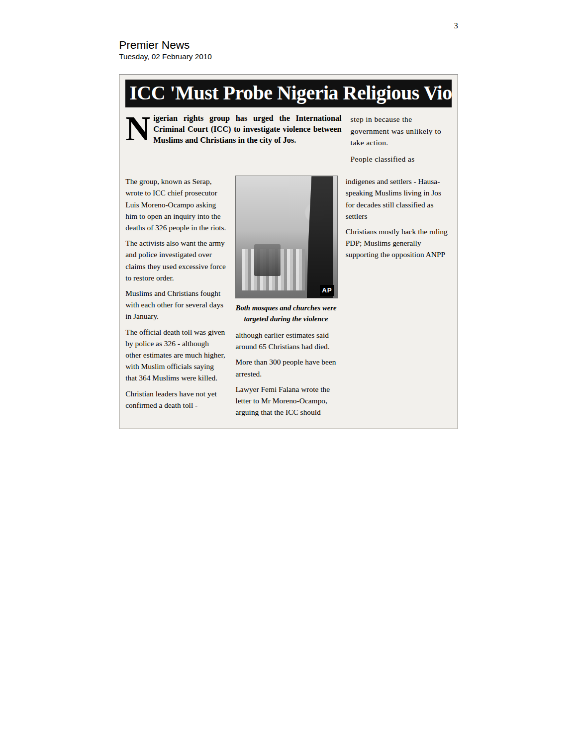3
Premier News Tuesday, 02 February 2010
ICC 'Must Probe Nigeria Religious Violence In Jos'
Nigerian rights group has urged the International Criminal Court (ICC) to investigate violence between Muslims and Christians in the city of Jos.
step in because the government was unlikely to take action.
People classified as
The group, known as Serap, wrote to ICC chief prosecutor Luis Moreno-Ocampo asking him to open an inquiry into the deaths of 326 people in the riots.
The activists also want the army and police investigated over claims they used excessive force to restore order.
Muslims and Christians fought with each other for several days in January.
The official death toll was given by police as 326 - although other estimates are much higher, with Muslim officials saying that 364 Muslims were killed.
Christian leaders have not yet confirmed a death toll -
AP
Both mosques and churches were targeted during the violence
although earlier estimates said around 65 Christians had died.
More than 300 people have been arrested.
Lawyer Femi Falana wrote the letter to Mr Moreno-Ocampo, arguing that the ICC should
indigenes and settlers - Hausa-speaking Muslims living in Jos for decades still classified as settlers
Christians mostly back the ruling PDP; Muslims generally supporting the opposition ANPP